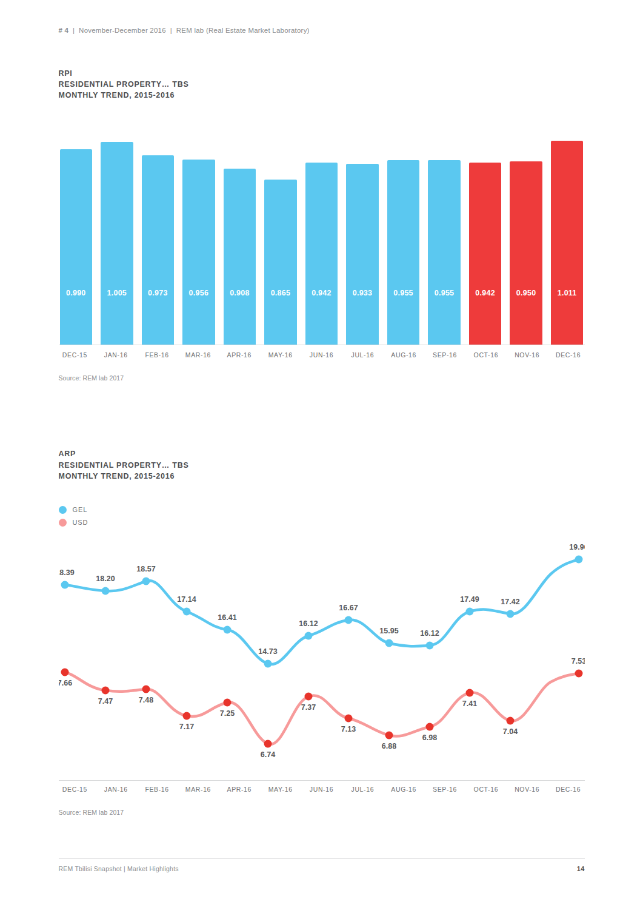# 4 | November-December 2016 | REM lab (Real Estate Market Laboratory)
RPI
RESIDENTIAL PROPERTY… TBS
MONTHLY TREND, 2015-2016
0.990
1.005
0.973
0.956
0.908
0.865
0.942
0.933
0.955
0.955
0.942
0.950
1.011
DEC-15 JAN-16 FEB-16 MAR-16 APR-16 MAY-16 JUN-16 JUL-16 AUG-16 SEP-16 OCT-16 NOV-16 DEC-16
Source: REM lab 2017
ARP
RESIDENTIAL PROPERTY… TBS
MONTHLY TREND, 2015-2016
GEL
USD
18.39 18.20 18.57 17.14 16.41 14.73 16.12 16.67 15.95 16.12 17.49 17.42 19.96 7.66 7.47 7.48 7.17 7.25 6.74 7.37 7.13 6.88 6.98 7.41 7.04 7.53
DEC-15 JAN-16 FEB-16 MAR-16 APR-16 MAY-16 JUN-16 JUL-16 AUG-16 SEP-16 OCT-16 NOV-16 DEC-16
Source: REM lab 2017
REM Tbilisi Snapshot | Market Highlights 14